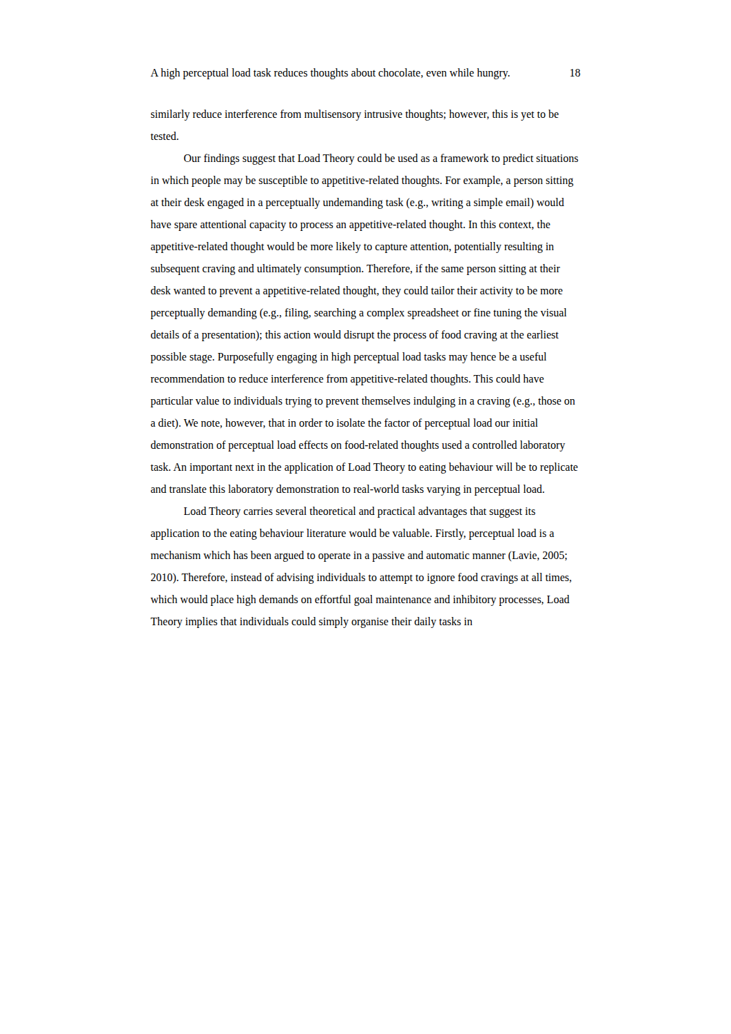A high perceptual load task reduces thoughts about chocolate, even while hungry. 18
similarly reduce interference from multisensory intrusive thoughts; however, this is yet to be tested.
Our findings suggest that Load Theory could be used as a framework to predict situations in which people may be susceptible to appetitive-related thoughts. For example, a person sitting at their desk engaged in a perceptually undemanding task (e.g., writing a simple email) would have spare attentional capacity to process an appetitive-related thought. In this context, the appetitive-related thought would be more likely to capture attention, potentially resulting in subsequent craving and ultimately consumption. Therefore, if the same person sitting at their desk wanted to prevent a appetitive-related thought, they could tailor their activity to be more perceptually demanding (e.g., filing, searching a complex spreadsheet or fine tuning the visual details of a presentation); this action would disrupt the process of food craving at the earliest possible stage. Purposefully engaging in high perceptual load tasks may hence be a useful recommendation to reduce interference from appetitive-related thoughts. This could have particular value to individuals trying to prevent themselves indulging in a craving (e.g., those on a diet). We note, however, that in order to isolate the factor of perceptual load our initial demonstration of perceptual load effects on food-related thoughts used a controlled laboratory task. An important next in the application of Load Theory to eating behaviour will be to replicate and translate this laboratory demonstration to real-world tasks varying in perceptual load.
Load Theory carries several theoretical and practical advantages that suggest its application to the eating behaviour literature would be valuable. Firstly, perceptual load is a mechanism which has been argued to operate in a passive and automatic manner (Lavie, 2005; 2010). Therefore, instead of advising individuals to attempt to ignore food cravings at all times, which would place high demands on effortful goal maintenance and inhibitory processes, Load Theory implies that individuals could simply organise their daily tasks in